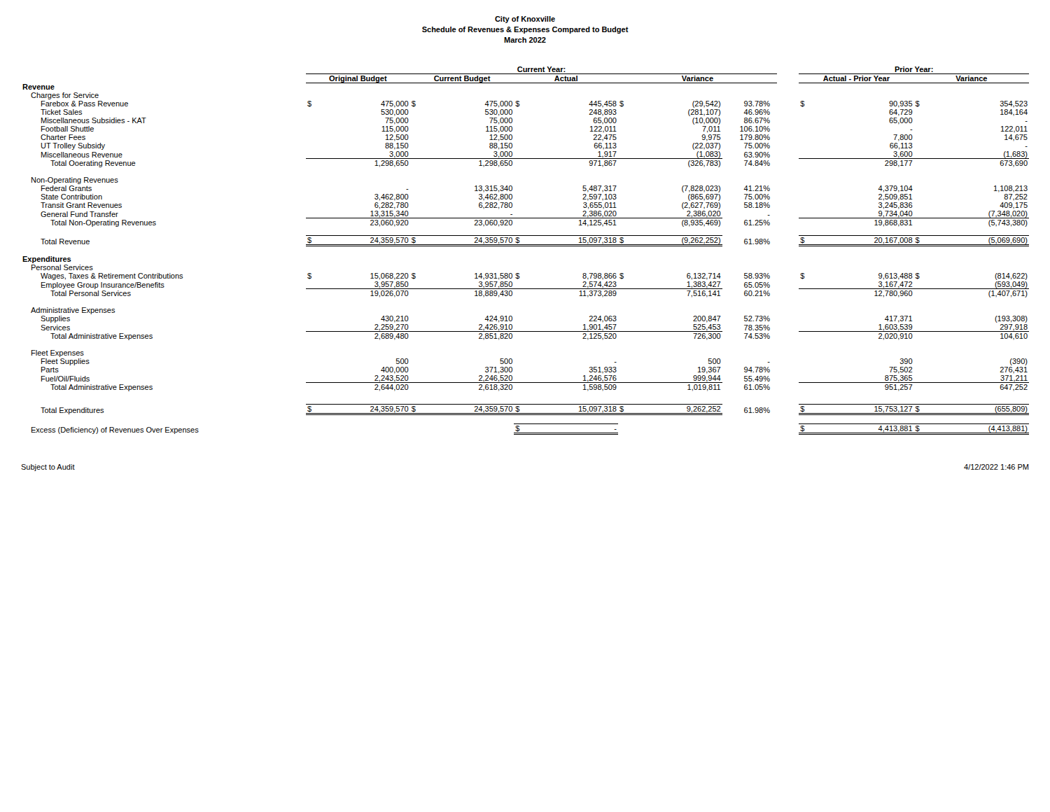City of Knoxville
Schedule of Revenues & Expenses Compared to Budget
March 2022
| | Current Year: | | Prior Year: |
| | Original Budget | Current Budget | Actual | Variance | | Actual - Prior Year | Variance |
| Revenue | |
| Charges for Service | |
| Farebox & Pass Revenue | $ | 475,000 | $ | 475,000 | $ | 445,458 | $ | (29,542) | 93.78% | | $ | 90,935 | $ | 354,523 |
| Ticket Sales | | 530,000 | | 530,000 | | 248,893 | | (281,107) | 46.96% | | | 64,729 | | 184,164 |
| Miscellaneous Subsidies - KAT | | 75,000 | | 75,000 | | 65,000 | | (10,000) | 86.67% | | | 65,000 | | - |
| Football Shuttle | | 115,000 | | 115,000 | | 122,011 | | 7,011 | 106.10% | | | - | | 122,011 |
| Charter Fees | | 12,500 | | 12,500 | | 22,475 | | 9,975 | 179.80% | | | 7,800 | | 14,675 |
| UT Trolley Subsidy | | 88,150 | | 88,150 | | 66,113 | | (22,037) | 75.00% | | | 66,113 | | - |
| Miscellaneous Revenue | | 3,000 | | 3,000 | | 1,917 | | (1,083) | 63.90% | | | 3,600 | | (1,683) |
| Total Ooerating Revenue | | 1,298,650 | | 1,298,650 | | 971,867 | | (326,783) | 74.84% | | | 298,177 | | 673,690 |
| Non-Operating Revenues | |
| Federal Grants | | - | | 13,315,340 | | 5,487,317 | | (7,828,023) | 41.21% | | | 4,379,104 | | 1,108,213 |
| State Contribution | | 3,462,800 | | 3,462,800 | | 2,597,103 | | (865,697) | 75.00% | | | 2,509,851 | | 87,252 |
| Transit Grant Revenues | | 6,282,780 | | 6,282,780 | | 3,655,011 | | (2,627,769) | 58.18% | | | 3,245,836 | | 409,175 |
| General Fund Transfer | | 13,315,340 | | - | | 2,386,020 | | 2,386,020 | - | | | 9,734,040 | | (7,348,020) |
| Total Non-Operating Revenues | | 23,060,920 | | 23,060,920 | | 14,125,451 | | (8,935,469) | 61.25% | | | 19,868,831 | | (5,743,380) |
| Total Revenue | $ | 24,359,570 | $ | 24,359,570 | $ | 15,097,318 | $ | (9,262,252) | 61.98% | | $ | 20,167,008 | $ | (5,069,690) |
| Expenditures | |
| Personal Services | |
| Wages, Taxes & Retirement Contributions | $ | 15,068,220 | $ | 14,931,580 | $ | 8,798,866 | $ | 6,132,714 | 58.93% | | $ | 9,613,488 | $ | (814,622) |
| Employee Group Insurance/Benefits | | 3,957,850 | | 3,957,850 | | 2,574,423 | | 1,383,427 | 65.05% | | | 3,167,472 | | (593,049) |
| Total Personal Services | | 19,026,070 | | 18,889,430 | | 11,373,289 | | 7,516,141 | 60.21% | | | 12,780,960 | | (1,407,671) |
| Administrative Expenses | |
| Supplies | | 430,210 | | 424,910 | | 224,063 | | 200,847 | 52.73% | | | 417,371 | | (193,308) |
| Services | | 2,259,270 | | 2,426,910 | | 1,901,457 | | 525,453 | 78.35% | | | 1,603,539 | | 297,918 |
| Total Administrative Expenses | | 2,689,480 | | 2,851,820 | | 2,125,520 | | 726,300 | 74.53% | | | 2,020,910 | | 104,610 |
| Fleet Expenses | |
| Fleet Supplies | | 500 | | 500 | | - | | 500 | - | | | 390 | | (390) |
| Parts | | 400,000 | | 371,300 | | 351,933 | | 19,367 | 94.78% | | | 75,502 | | 276,431 |
| Fuel/Oil/Fluids | | 2,243,520 | | 2,246,520 | | 1,246,576 | | 999,944 | 55.49% | | | 875,365 | | 371,211 |
| Total Administrative Expenses | | 2,644,020 | | 2,618,320 | | 1,598,509 | | 1,019,811 | 61.05% | | | 951,257 | | 647,252 |
| Total Expenditures | $ | 24,359,570 | $ | 24,359,570 | $ | 15,097,318 | $ | 9,262,252 | 61.98% | | $ | 15,753,127 | $ | (655,809) |
| Excess (Deficiency) of Revenues Over Expenses | | | | | $ | - | | | | | $ | 4,413,881 | $ | (4,413,881) |
Subject to Audit
4/12/2022 1:46 PM